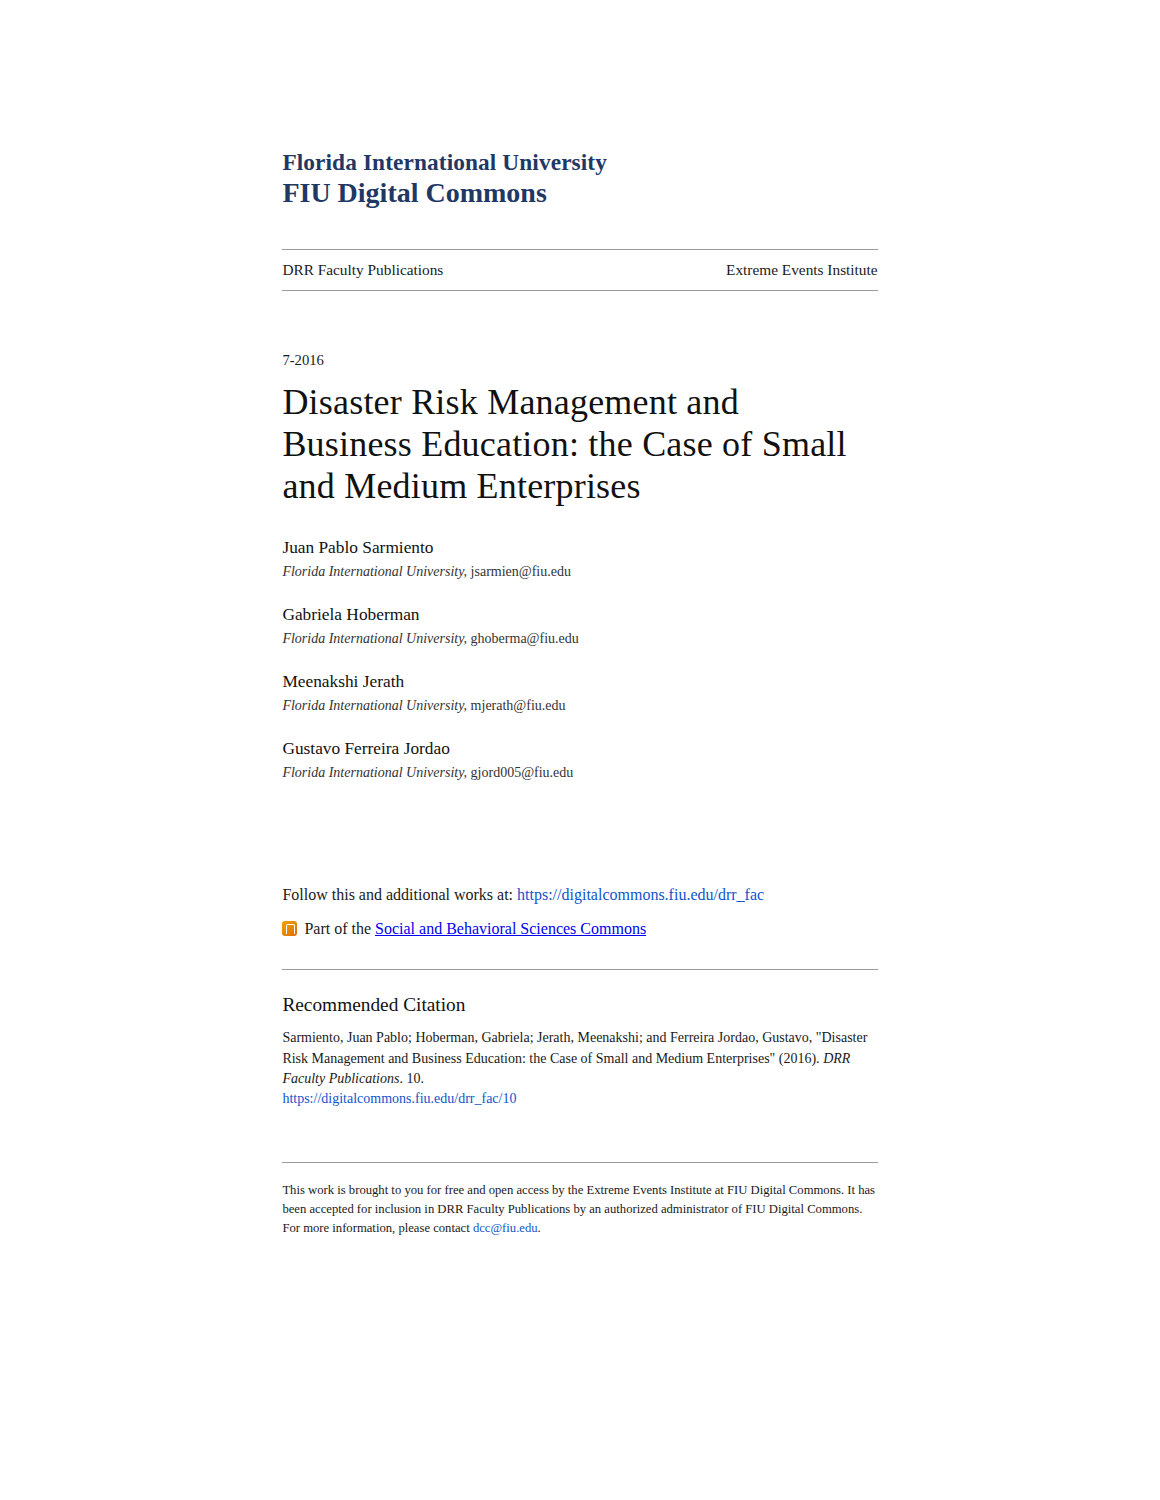Florida International University
FIU Digital Commons
DRR Faculty Publications Extreme Events Institute
7-2016
Disaster Risk Management and Business Education: the Case of Small and Medium Enterprises
Juan Pablo Sarmiento Florida International University, jsarmien@fiu.edu
Gabriela Hoberman Florida International University, ghoberma@fiu.edu
Meenakshi Jerath Florida International University, mjerath@fiu.edu
Gustavo Ferreira Jordao Florida International University, gjord005@fiu.edu
Follow this and additional works at: https://digitalcommons.fiu.edu/drr_fac
Part of the Social and Behavioral Sciences Commons
Recommended Citation
Sarmiento, Juan Pablo; Hoberman, Gabriela; Jerath, Meenakshi; and Ferreira Jordao, Gustavo, "Disaster Risk Management and Business Education: the Case of Small and Medium Enterprises" (2016). DRR Faculty Publications. 10.
https://digitalcommons.fiu.edu/drr_fac/10
This work is brought to you for free and open access by the Extreme Events Institute at FIU Digital Commons. It has been accepted for inclusion in DRR Faculty Publications by an authorized administrator of FIU Digital Commons. For more information, please contact dcc@fiu.edu.